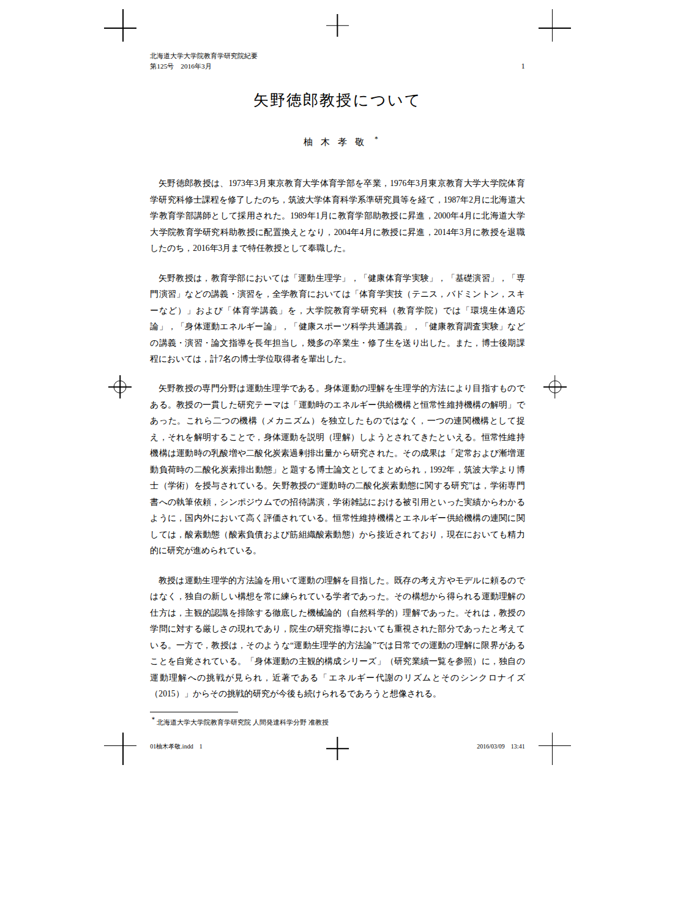北海道大学大学院教育学研究院紀要
第125号　2016年3月 1
矢野徳郎教授について
柚木孝敬＊
矢野徳郎教授は、1973年3月東京教育大学体育学部を卒業，1976年3月東京教育大学大学院体育学研究科修士課程を修了したのち，筑波大学体育科学系準研究員等を経て，1987年2月に北海道大学教育学部講師として採用された。1989年1月に教育学部助教授に昇進，2000年4月に北海道大学大学院教育学研究科助教授に配置換えとなり，2004年4月に教授に昇進，2014年3月に教授を退職したのち，2016年3月まで特任教授として奉職した。
矢野教授は，教育学部においては「運動生理学」，「健康体育学実験」，「基礎演習」，「専門演習」などの講義・演習を，全学教育においては「体育学実技（テニス，バドミントン，スキーなど）」および「体育学講義」を，大学院教育学研究科（教育学院）では「環境生体適応論」，「身体運動エネルギー論」，「健康スポーツ科学共通講義」，「健康教育調査実験」などの講義・演習・論文指導を長年担当し，幾多の卒業生・修了生を送り出した。また，博士後期課程においては，計7名の博士学位取得者を輩出した。
矢野教授の専門分野は運動生理学である。身体運動の理解を生理学的方法により目指すものである。教授の一貫した研究テーマは「運動時のエネルギー供給機構と恒常性維持機構の解明」であった。これら二つの機構（メカニズム）を独立したものではなく，一つの連関機構として捉え，それを解明することで，身体運動を説明（理解）しようとされてきたといえる。恒常性維持機構は運動時の乳酸増や二酸化炭素過剰排出量から研究された。その成果は「定常および漸増運動負荷時の二酸化炭素排出動態」と題する博士論文としてまとめられ，1992年，筑波大学より博士（学術）を授与されている。矢野教授の“運動時の二酸化炭素動態に関する研究”は，学術専門書への執筆依頼，シンポジウムでの招待講演，学術雑誌における被引用といった実績からわかるように，国内外において高く評価されている。恒常性維持機構とエネルギー供給機構の連関に関しては，酸素動態（酸素負債および筋組織酸素動態）から接近されており，現在においても精力的に研究が進められている。
教授は運動生理学的方法論を用いて運動の理解を目指した。既存の考え方やモデルに頼るのではなく，独自の新しい構想を常に練られている学者であった。その構想から得られる運動理解の仕方は，主観的認識を排除する徹底した機械論的（自然科学的）理解であった。それは，教授の学問に対する厳しさの現れであり，院生の研究指導においても重視された部分であったと考えている。一方で，教授は，そのような“運動生理学的方法論”では日常での運動の理解に限界があることを自覚されている。「身体運動の主観的構成シリーズ」（研究業績一覧を参照）に，独自の運動理解への挑戦が見られ，近著である「エネルギー代謝のリズムとそのシンクロナイズ（2015）」からその挑戦的研究が今後も続けられるであろうと想像される。
＊北海道大学大学院教育学研究院 人間発達科学分野 准教授
01柚木孝敬.indd　1 2016/03/09　13:41